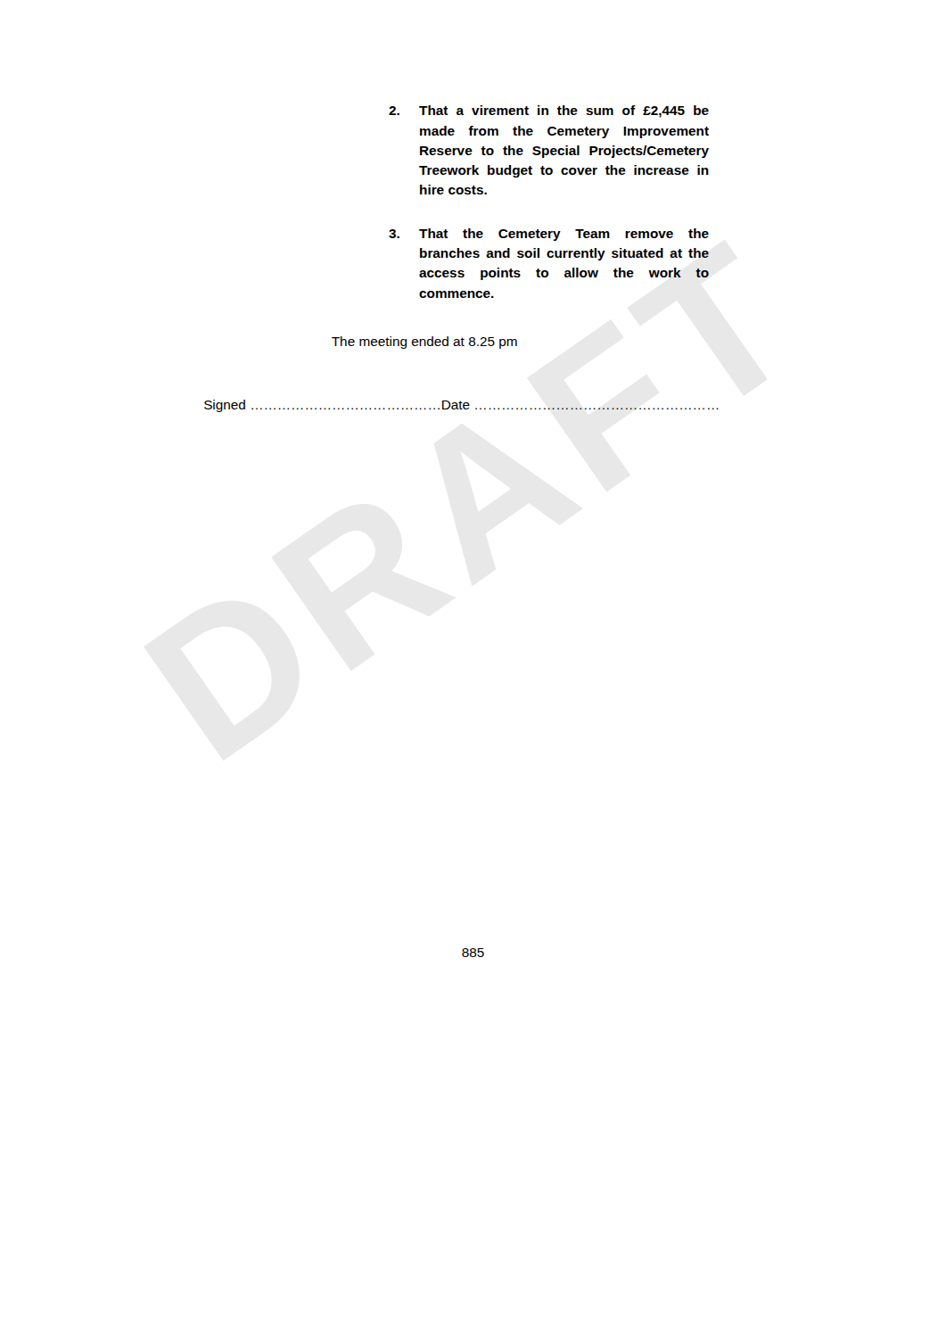DRAFT
That a virement in the sum of £2,445 be made from the Cemetery Improvement Reserve to the Special Projects/Cemetery Treework budget to cover the increase in hire costs.
That the Cemetery Team remove the branches and soil currently situated at the access points to allow the work to commence.
The meeting ended at 8.25 pm
Signed ……………………………………Date ………………………………………………
885